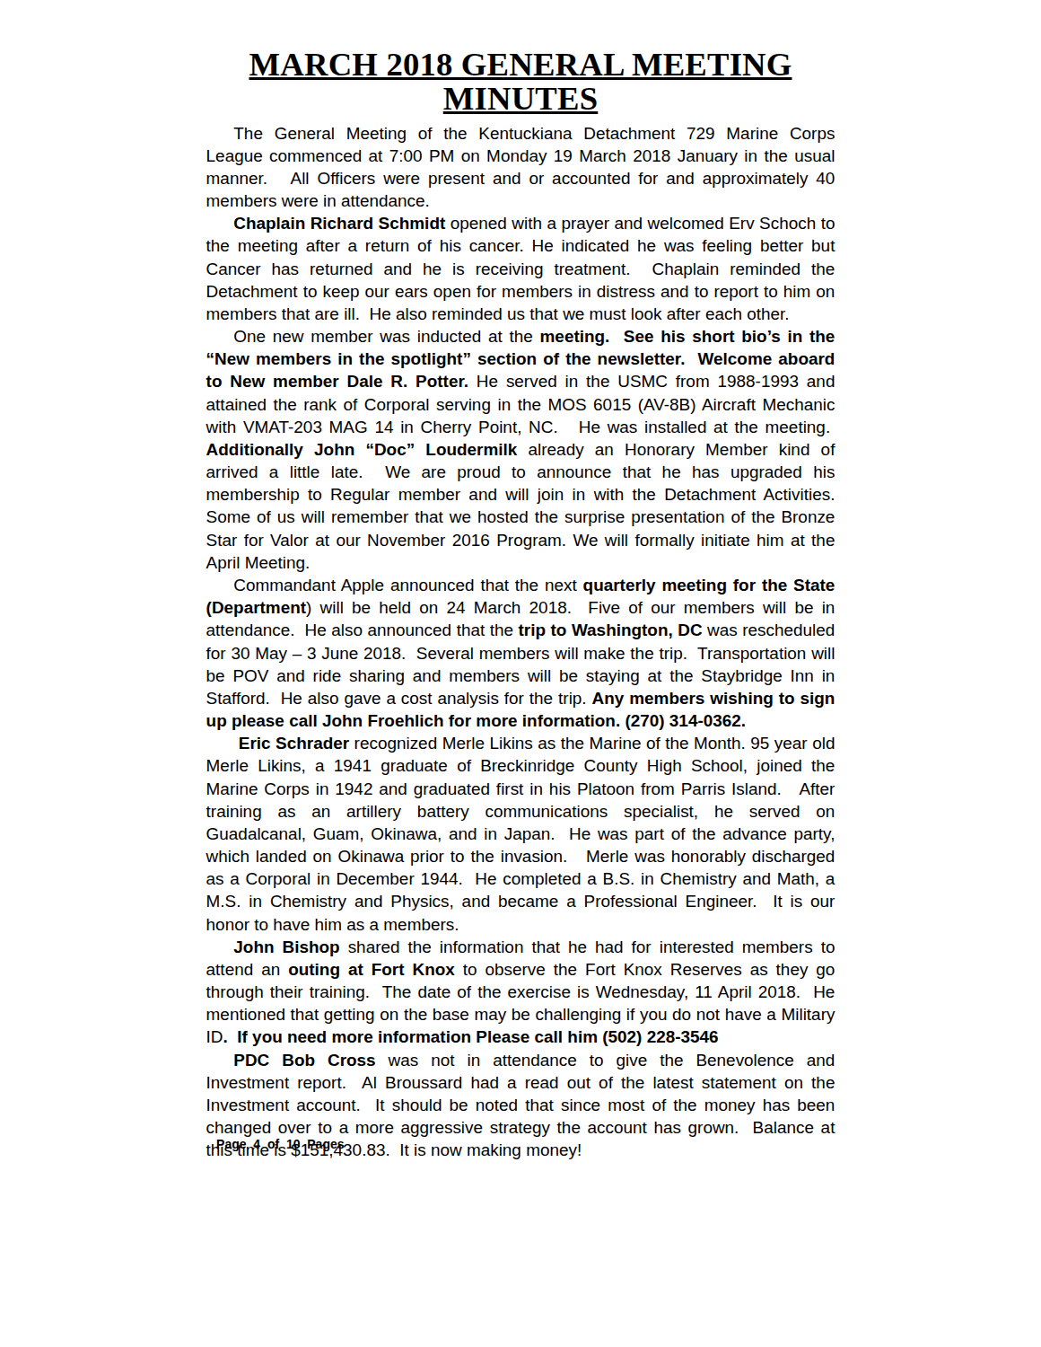MARCH 2018 GENERAL MEETING MINUTES
The General Meeting of the Kentuckiana Detachment 729 Marine Corps League commenced at 7:00 PM on Monday 19 March 2018 January in the usual manner. All Officers were present and or accounted for and approximately 40 members were in attendance.
Chaplain Richard Schmidt opened with a prayer and welcomed Erv Schoch to the meeting after a return of his cancer. He indicated he was feeling better but Cancer has returned and he is receiving treatment. Chaplain reminded the Detachment to keep our ears open for members in distress and to report to him on members that are ill. He also reminded us that we must look after each other.
One new member was inducted at the meeting. See his short bio’s in the “New members in the spotlight” section of the newsletter. Welcome aboard to New member Dale R. Potter. He served in the USMC from 1988-1993 and attained the rank of Corporal serving in the MOS 6015 (AV-8B) Aircraft Mechanic with VMAT-203 MAG 14 in Cherry Point, NC. He was installed at the meeting. Additionally John “Doc” Loudermilk already an Honorary Member kind of arrived a little late. We are proud to announce that he has upgraded his membership to Regular member and will join in with the Detachment Activities. Some of us will remember that we hosted the surprise presentation of the Bronze Star for Valor at our November 2016 Program. We will formally initiate him at the April Meeting.
Commandant Apple announced that the next quarterly meeting for the State (Department) will be held on 24 March 2018. Five of our members will be in attendance. He also announced that the trip to Washington, DC was rescheduled for 30 May – 3 June 2018. Several members will make the trip. Transportation will be POV and ride sharing and members will be staying at the Staybridge Inn in Stafford. He also gave a cost analysis for the trip. Any members wishing to sign up please call John Froehlich for more information. (270) 314-0362.
Eric Schrader recognized Merle Likins as the Marine of the Month. 95 year old Merle Likins, a 1941 graduate of Breckinridge County High School, joined the Marine Corps in 1942 and graduated first in his Platoon from Parris Island. After training as an artillery battery communications specialist, he served on Guadalcanal, Guam, Okinawa, and in Japan. He was part of the advance party, which landed on Okinawa prior to the invasion. Merle was honorably discharged as a Corporal in December 1944. He completed a B.S. in Chemistry and Math, a M.S. in Chemistry and Physics, and became a Professional Engineer. It is our honor to have him as a members.
John Bishop shared the information that he had for interested members to attend an outing at Fort Knox to observe the Fort Knox Reserves as they go through their training. The date of the exercise is Wednesday, 11 April 2018. He mentioned that getting on the base may be challenging if you do not have a Military ID. If you need more information Please call him (502) 228-3546
PDC Bob Cross was not in attendance to give the Benevolence and Investment report. Al Broussard had a read out of the latest statement on the Investment account. It should be noted that since most of the money has been changed over to a more aggressive strategy the account has grown. Balance at this time is $151,430.83. It is now making money!
Page 4 of 10 Pages